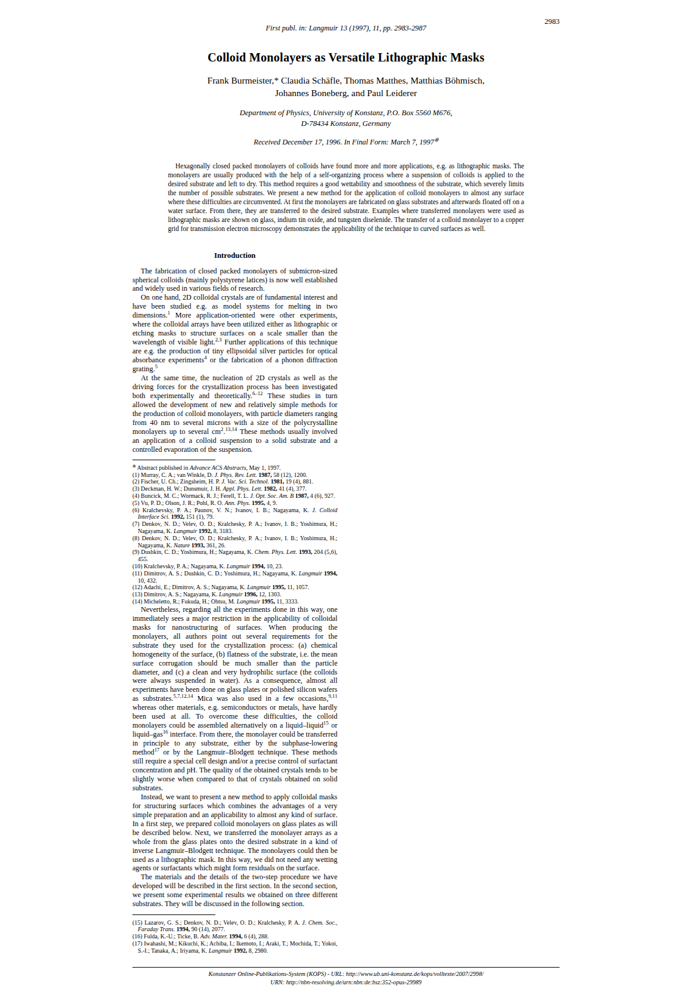2983
First publ. in: Langmuir 13 (1997), 11, pp. 2983-2987
Colloid Monolayers as Versatile Lithographic Masks
Frank Burmeister,* Claudia Schäfle, Thomas Matthes, Matthias Böhmisch,
Johannes Boneberg, and Paul Leiderer
Department of Physics, University of Konstanz, P.O. Box 5560 M676,
D-78434 Konstanz, Germany
Received December 17, 1996. In Final Form: March 7, 1997⊗
Hexagonally closed packed monolayers of colloids have found more and more applications, e.g. as lithographic masks. The monolayers are usually produced with the help of a self-organizing process where a suspension of colloids is applied to the desired substrate and left to dry. This method requires a good wettability and smoothness of the substrate, which severely limits the number of possible substrates. We present a new method for the application of colloid monolayers to almost any surface where these difficulties are circumvented. At first the monolayers are fabricated on glass substrates and afterwards floated off on a water surface. From there, they are transferred to the desired substrate. Examples where transferred monolayers were used as lithographic masks are shown on glass, indium tin oxide, and tungsten diselenide. The transfer of a colloid monolayer to a copper grid for transmission electron microscopy demonstrates the applicability of the technique to curved surfaces as well.
Introduction
The fabrication of closed packed monolayers of submicron-sized spherical colloids (mainly polystyrene latices) is now well established and widely used in various fields of research.
On one hand, 2D colloidal crystals are of fundamental interest and have been studied e.g. as model systems for melting in two dimensions.1 More application-oriented were other experiments, where the colloidal arrays have been utilized either as lithographic or etching masks to structure surfaces on a scale smaller than the wavelength of visible light.2,3 Further applications of this technique are e.g. the production of tiny ellipsoidal silver particles for optical absorbance experiments4 or the fabrication of a phonon diffraction grating.5
At the same time, the nucleation of 2D crystals as well as the driving forces for the crystallization process has been investigated both experimentally and theoretically.6–12 These studies in turn allowed the development of new and relatively simple methods for the production of colloid monolayers, with particle diameters ranging from 40 nm to several microns with a size of the polycrystalline monolayers up to several cm2.13,14 These methods usually involved an application of a colloid suspension to a solid substrate and a controlled evaporation of the suspension.
⊗ Abstract published in Advance ACS Abstracts, May 1, 1997.
(1) Murray, C. A.; van Winkle, D. J. Phys. Rev. Lett. 1987, 58 (12), 1200.
(2) Fischer, U. Ch.; Zingsheim, H. P. J. Vac. Sci. Technol. 1981, 19 (4), 881.
(3) Deckman, H. W.; Dunsmuir, J. H. Appl. Phys. Lett. 1982, 41 (4), 377.
(4) Buncick, M. C.; Wormack, R. J.; Ferell, T. L. J. Opt. Soc. Am. B 1987, 4 (6), 927.
(5) Vu, P. D.; Olson, J. R.; Pohl, R. O. Ann. Phys. 1995, 4, 9.
(6) Kralchevsky, P. A.; Paunov, V. N.; Ivanov, I. B.; Nagayama, K. J. Colloid Interface Sci. 1992, 151 (1), 79.
(7) Denkov, N. D.; Velev, O. D.; Kralchesky, P. A.; Ivanov, I. B.; Yoshimura, H.; Nagayama, K. Langmuir 1992, 8, 3183.
(8) Denkov, N. D.; Velev, O. D.; Kralchesky, P. A.; Ivanov, I. B.; Yoshimura, H.; Nagayama, K. Nature 1993, 361, 26.
(9) Dushkin, C. D.; Yoshimura, H.; Nagayama, K. Chem. Phys. Lett. 1993, 204 (5,6), 455.
(10) Kralchevsky, P. A.; Nagayama, K. Langmuir 1994, 10, 23.
(11) Dimitrov, A. S.; Dushkin, C. D.; Yoshimura, H.; Nagayama, K. Langmuir 1994, 10, 432.
(12) Adachi, E.; Dimitrov, A. S.; Nagayama, K. Langmuir 1995, 11, 1057.
(13) Dimitrov, A. S.; Nagayama, K. Langmuir 1996, 12, 1303.
(14) Micheletto, R.; Fukuda, H.; Ohtsu, M. Langmuir 1995, 11, 3333.
Nevertheless, regarding all the experiments done in this way, one immediately sees a major restriction in the applicability of colloidal masks for nanostructuring of surfaces. When producing the monolayers, all authors point out several requirements for the substrate they used for the crystallization process: (a) chemical homogeneity of the surface, (b) flatness of the substrate, i.e. the mean surface corrugation should be much smaller than the particle diameter, and (c) a clean and very hydrophilic surface (the colloids were always suspended in water). As a consequence, almost all experiments have been done on glass plates or polished silicon wafers as substrates.5,7,12,14 Mica was also used in a few occasions,9,11 whereas other materials, e.g. semiconductors or metals, have hardly been used at all. To overcome these difficulties, the colloid monolayers could be assembled alternatively on a liquid–liquid15 or liquid–gas16 interface. From there, the monolayer could be transferred in principle to any substrate, either by the subphase-lowering method17 or by the Langmuir–Blodgett technique. These methods still require a special cell design and/or a precise control of surfactant concentration and pH. The quality of the obtained crystals tends to be slightly worse when compared to that of crystals obtained on solid substrates.
Instead, we want to present a new method to apply colloidal masks for structuring surfaces which combines the advantages of a very simple preparation and an applicability to almost any kind of surface. In a first step, we prepared colloid monolayers on glass plates as will be described below. Next, we transferred the monolayer arrays as a whole from the glass plates onto the desired substrate in a kind of inverse Langmuir–Blodgett technique. The monolayers could then be used as a lithographic mask. In this way, we did not need any wetting agents or surfactants which might form residuals on the surface.
The materials and the details of the two-step procedure we have developed will be described in the first section. In the second section, we present some experimental results we obtained on three different substrates. They will be discussed in the following section.
(15) Lazarov, G. S.; Denkov, N. D.; Velev, O. D.; Kralchesky, P. A. J. Chem. Soc., Faraday Trans. 1994, 90 (14), 2077.
(16) Fulda, K.-U.; Ticke, B. Adv. Mater. 1994, 6 (4), 288.
(17) Iwahashi, M.; Kikuchi, K.; Achiba, I.; Ikemoto, I.; Araki, T.; Mochida, T.; Yokoi, S.-I.; Tanaka, A.; Iriyama, K. Langmuir 1992, 8, 2980.
Konstanzer Online-Publikations-System (KOPS) - URL: http://www.ub.uni-konstanz.de/kops/volltexte/2007/2998/
URN: http://nbn-resolving.de/urn:nbn:de:bsz:352-opus-29989